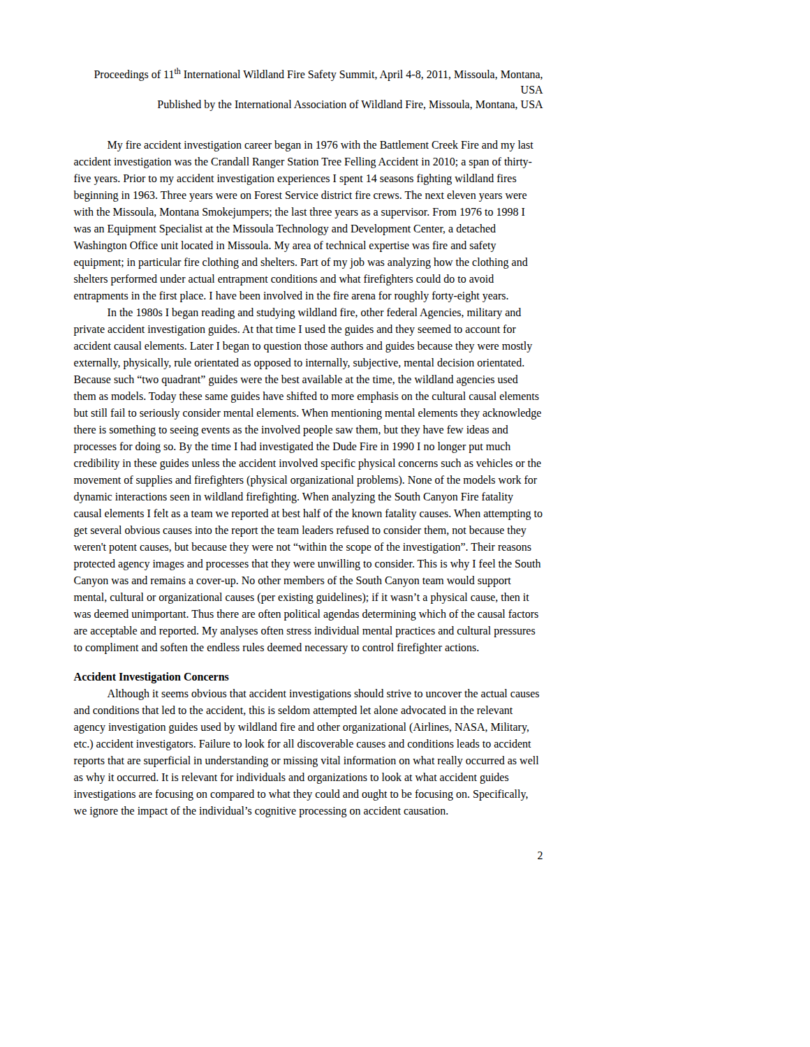Proceedings of 11th International Wildland Fire Safety Summit, April 4-8, 2011, Missoula, Montana, USA
Published by the International Association of Wildland Fire, Missoula, Montana, USA
My fire accident investigation career began in 1976 with the Battlement Creek Fire and my last accident investigation was the Crandall Ranger Station Tree Felling Accident in 2010; a span of thirty-five years. Prior to my accident investigation experiences I spent 14 seasons fighting wildland fires beginning in 1963. Three years were on Forest Service district fire crews. The next eleven years were with the Missoula, Montana Smokejumpers; the last three years as a supervisor. From 1976 to 1998 I was an Equipment Specialist at the Missoula Technology and Development Center, a detached Washington Office unit located in Missoula. My area of technical expertise was fire and safety equipment; in particular fire clothing and shelters. Part of my job was analyzing how the clothing and shelters performed under actual entrapment conditions and what firefighters could do to avoid entrapments in the first place. I have been involved in the fire arena for roughly forty-eight years.
In the 1980s I began reading and studying wildland fire, other federal Agencies, military and private accident investigation guides. At that time I used the guides and they seemed to account for accident causal elements. Later I began to question those authors and guides because they were mostly externally, physically, rule orientated as opposed to internally, subjective, mental decision orientated. Because such “two quadrant” guides were the best available at the time, the wildland agencies used them as models. Today these same guides have shifted to more emphasis on the cultural causal elements but still fail to seriously consider mental elements. When mentioning mental elements they acknowledge there is something to seeing events as the involved people saw them, but they have few ideas and processes for doing so. By the time I had investigated the Dude Fire in 1990 I no longer put much credibility in these guides unless the accident involved specific physical concerns such as vehicles or the movement of supplies and firefighters (physical organizational problems). None of the models work for dynamic interactions seen in wildland firefighting. When analyzing the South Canyon Fire fatality causal elements I felt as a team we reported at best half of the known fatality causes. When attempting to get several obvious causes into the report the team leaders refused to consider them, not because they weren't potent causes, but because they were not “within the scope of the investigation”. Their reasons protected agency images and processes that they were unwilling to consider. This is why I feel the South Canyon was and remains a cover-up. No other members of the South Canyon team would support mental, cultural or organizational causes (per existing guidelines); if it wasn’t a physical cause, then it was deemed unimportant. Thus there are often political agendas determining which of the causal factors are acceptable and reported. My analyses often stress individual mental practices and cultural pressures to compliment and soften the endless rules deemed necessary to control firefighter actions.
Accident Investigation Concerns
Although it seems obvious that accident investigations should strive to uncover the actual causes and conditions that led to the accident, this is seldom attempted let alone advocated in the relevant agency investigation guides used by wildland fire and other organizational (Airlines, NASA, Military, etc.) accident investigators. Failure to look for all discoverable causes and conditions leads to accident reports that are superficial in understanding or missing vital information on what really occurred as well as why it occurred. It is relevant for individuals and organizations to look at what accident guides investigations are focusing on compared to what they could and ought to be focusing on. Specifically, we ignore the impact of the individual’s cognitive processing on accident causation.
2